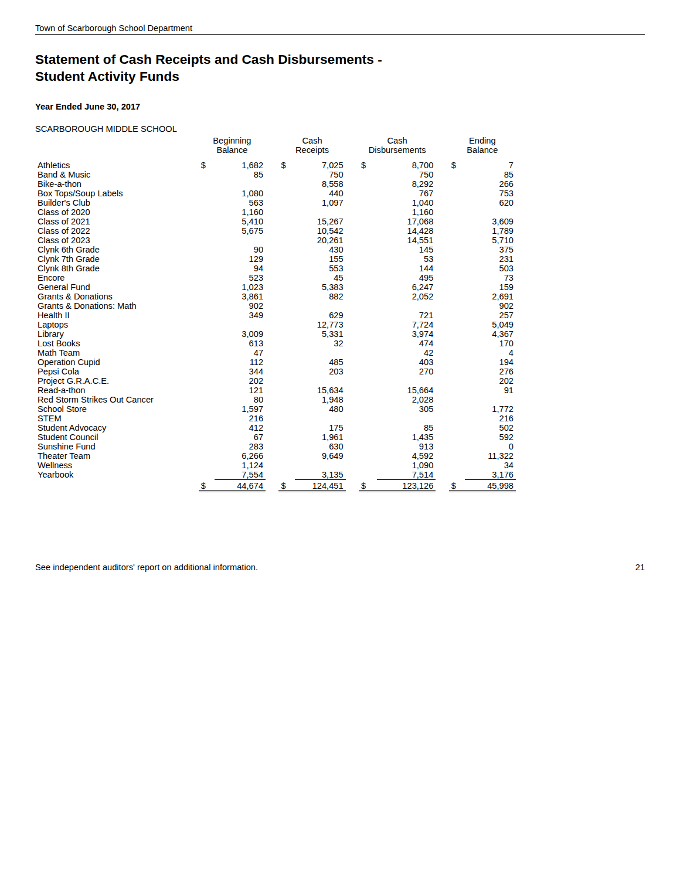Town of Scarborough School Department
Statement of Cash Receipts and Cash Disbursements -
Student Activity Funds
Year Ended June 30, 2017
SCARBOROUGH MIDDLE SCHOOL
| | Beginning Balance | | Cash Receipts | | Cash Disbursements | | Ending Balance |
| --- | --- | --- | --- | --- | --- | --- | --- |
| Athletics | $ | 1,682 | | $ | 7,025 | | $ | 8,700 | | $ | 7 |
| Band & Music | | 85 | | | 750 | | | 750 | | | 85 |
| Bike-a-thon | | | | | 8,558 | | | 8,292 | | | 266 |
| Box Tops/Soup Labels | | 1,080 | | | 440 | | | 767 | | | 753 |
| Builder's Club | | 563 | | | 1,097 | | | 1,040 | | | 620 |
| Class of 2020 | | 1,160 | | | | | | 1,160 | | | |
| Class of 2021 | | 5,410 | | | 15,267 | | | 17,068 | | | 3,609 |
| Class of 2022 | | 5,675 | | | 10,542 | | | 14,428 | | | 1,789 |
| Class of 2023 | | | | | 20,261 | | | 14,551 | | | 5,710 |
| Clynk 6th Grade | | 90 | | | 430 | | | 145 | | | 375 |
| Clynk 7th Grade | | 129 | | | 155 | | | 53 | | | 231 |
| Clynk 8th Grade | | 94 | | | 553 | | | 144 | | | 503 |
| Encore | | 523 | | | 45 | | | 495 | | | 73 |
| General Fund | | 1,023 | | | 5,383 | | | 6,247 | | | 159 |
| Grants & Donations | | 3,861 | | | 882 | | | 2,052 | | | 2,691 |
| Grants & Donations: Math | | 902 | | | | | | | | | 902 |
| Health II | | 349 | | | 629 | | | 721 | | | 257 |
| Laptops | | | | | 12,773 | | | 7,724 | | | 5,049 |
| Library | | 3,009 | | | 5,331 | | | 3,974 | | | 4,367 |
| Lost Books | | 613 | | | 32 | | | 474 | | | 170 |
| Math Team | | 47 | | | | | | 42 | | | 4 |
| Operation Cupid | | 112 | | | 485 | | | 403 | | | 194 |
| Pepsi Cola | | 344 | | | 203 | | | 270 | | | 276 |
| Project G.R.A.C.E. | | 202 | | | | | | | | | 202 |
| Read-a-thon | | 121 | | | 15,634 | | | 15,664 | | | 91 |
| Red Storm Strikes Out Cancer | | 80 | | | 1,948 | | | 2,028 | | | |
| School Store | | 1,597 | | | 480 | | | 305 | | | 1,772 |
| STEM | | 216 | | | | | | | | | 216 |
| Student Advocacy | | 412 | | | 175 | | | 85 | | | 502 |
| Student Council | | 67 | | | 1,961 | | | 1,435 | | | 592 |
| Sunshine Fund | | 283 | | | 630 | | | 913 | | | 0 |
| Theater Team | | 6,266 | | | 9,649 | | | 4,592 | | | 11,322 |
| Wellness | | 1,124 | | | | | | 1,090 | | | 34 |
| Yearbook | | 7,554 | | | 3,135 | | | 7,514 | | | 3,176 |
| | $ | 44,674 | | $ | 124,451 | | $ | 123,126 | | $ | 45,998 |
See independent auditors' report on additional information. 21